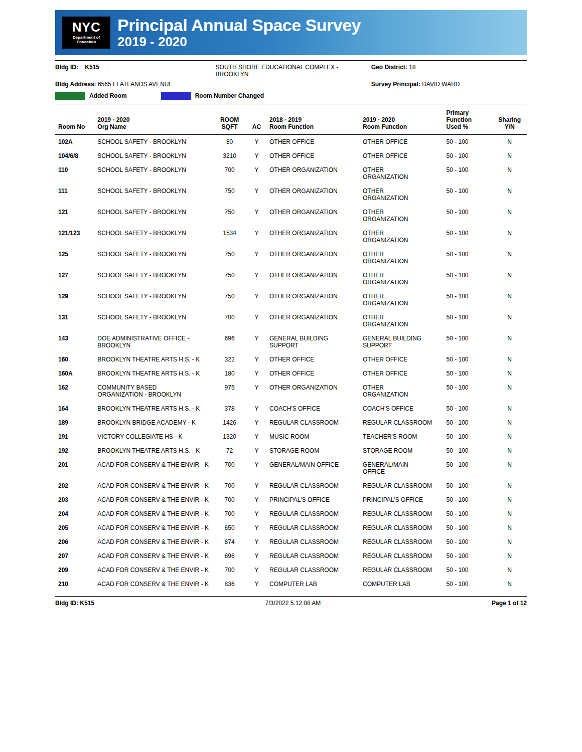NYC
Department of
Education
Principal Annual Space Survey
2019 - 2020
Bldg ID: K515
SOUTH SHORE EDUCATIONAL COMPLEX - BROOKLYN
Geo District: 18
Bldg Address: 6565 FLATLANDS AVENUE
Survey Principal: DAVID WARD
Added Room
Room Number Changed
| Room No | 2019 - 2020 Org Name | ROOM SQFT | AC | 2018 - 2019 Room Function | 2019 - 2020 Room Function | Primary Function Used % | Sharing Y/N |
| --- | --- | --- | --- | --- | --- | --- | --- |
| 102A | SCHOOL SAFETY - BROOKLYN | 80 | Y | OTHER OFFICE | OTHER OFFICE | 50 - 100 | N |
| 104/6/8 | SCHOOL SAFETY - BROOKLYN | 3210 | Y | OTHER OFFICE | OTHER OFFICE | 50 - 100 | N |
| 110 | SCHOOL SAFETY - BROOKLYN | 700 | Y | OTHER ORGANIZATION | OTHER ORGANIZATION | 50 - 100 | N |
| 111 | SCHOOL SAFETY - BROOKLYN | 750 | Y | OTHER ORGANIZATION | OTHER ORGANIZATION | 50 - 100 | N |
| 121 | SCHOOL SAFETY - BROOKLYN | 750 | Y | OTHER ORGANIZATION | OTHER ORGANIZATION | 50 - 100 | N |
| 121/123 | SCHOOL SAFETY - BROOKLYN | 1534 | Y | OTHER ORGANIZATION | OTHER ORGANIZATION | 50 - 100 | N |
| 125 | SCHOOL SAFETY - BROOKLYN | 750 | Y | OTHER ORGANIZATION | OTHER ORGANIZATION | 50 - 100 | N |
| 127 | SCHOOL SAFETY - BROOKLYN | 750 | Y | OTHER ORGANIZATION | OTHER ORGANIZATION | 50 - 100 | N |
| 129 | SCHOOL SAFETY - BROOKLYN | 750 | Y | OTHER ORGANIZATION | OTHER ORGANIZATION | 50 - 100 | N |
| 131 | SCHOOL SAFETY - BROOKLYN | 700 | Y | OTHER ORGANIZATION | OTHER ORGANIZATION | 50 - 100 | N |
| 143 | DOE ADMINISTRATIVE OFFICE - BROOKLYN | 696 | Y | GENERAL BUILDING SUPPORT | GENERAL BUILDING SUPPORT | 50 - 100 | N |
| 160 | BROOKLYN THEATRE ARTS H.S. - K | 322 | Y | OTHER OFFICE | OTHER OFFICE | 50 - 100 | N |
| 160A | BROOKLYN THEATRE ARTS H.S. - K | 180 | Y | OTHER OFFICE | OTHER OFFICE | 50 - 100 | N |
| 162 | COMMUNITY BASED ORGANIZATION - BROOKLYN | 975 | Y | OTHER ORGANIZATION | OTHER ORGANIZATION | 50 - 100 | N |
| 164 | BROOKLYN THEATRE ARTS H.S. - K | 378 | Y | COACH'S OFFICE | COACH'S OFFICE | 50 - 100 | N |
| 189 | BROOKLYN BRIDGE ACADEMY - K | 1426 | Y | REGULAR CLASSROOM | REGULAR CLASSROOM | 50 - 100 | N |
| 191 | VICTORY COLLEGIATE HS - K | 1320 | Y | MUSIC ROOM | TEACHER'S ROOM | 50 - 100 | N |
| 192 | BROOKLYN THEATRE ARTS H.S. - K | 72 | Y | STORAGE ROOM | STORAGE ROOM | 50 - 100 | N |
| 201 | ACAD FOR CONSERV & THE ENVIR - K | 700 | Y | GENERAL/MAIN OFFICE | GENERAL/MAIN OFFICE | 50 - 100 | N |
| 202 | ACAD FOR CONSERV & THE ENVIR - K | 700 | Y | REGULAR CLASSROOM | REGULAR CLASSROOM | 50 - 100 | N |
| 203 | ACAD FOR CONSERV & THE ENVIR - K | 700 | Y | PRINCIPAL'S OFFICE | PRINCIPAL'S OFFICE | 50 - 100 | N |
| 204 | ACAD FOR CONSERV & THE ENVIR - K | 700 | Y | REGULAR CLASSROOM | REGULAR CLASSROOM | 50 - 100 | N |
| 205 | ACAD FOR CONSERV & THE ENVIR - K | 650 | Y | REGULAR CLASSROOM | REGULAR CLASSROOM | 50 - 100 | N |
| 206 | ACAD FOR CONSERV & THE ENVIR - K | 874 | Y | REGULAR CLASSROOM | REGULAR CLASSROOM | 50 - 100 | N |
| 207 | ACAD FOR CONSERV & THE ENVIR - K | 696 | Y | REGULAR CLASSROOM | REGULAR CLASSROOM | 50 - 100 | N |
| 209 | ACAD FOR CONSERV & THE ENVIR - K | 700 | Y | REGULAR CLASSROOM | REGULAR CLASSROOM | 50 - 100 | N |
| 210 | ACAD FOR CONSERV & THE ENVIR - K | 836 | Y | COMPUTER LAB | COMPUTER LAB | 50 - 100 | N |
Bldg ID: K515
7/3/2022 5:12:08 AM
Page 1 of 12